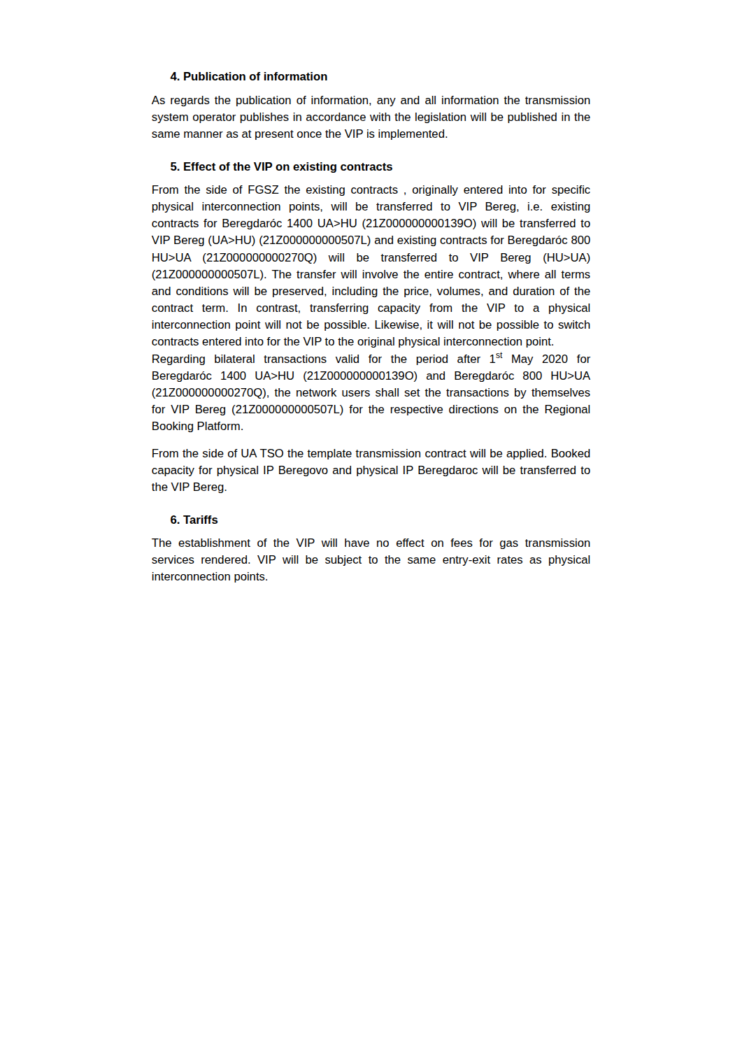4. Publication of information
As regards the publication of information, any and all information the transmission system operator publishes in accordance with the legislation will be published in the same manner as at present once the VIP is implemented.
5. Effect of the VIP on existing contracts
From the side of FGSZ the existing contracts , originally entered into for specific physical interconnection points, will be transferred to VIP Bereg, i.e. existing contracts for Beregdaróc 1400 UA>HU (21Z000000000139O) will be transferred to VIP Bereg (UA>HU) (21Z000000000507L) and existing contracts for Beregdaróc 800 HU>UA (21Z000000000270Q) will be transferred to VIP Bereg (HU>UA) (21Z000000000507L). The transfer will involve the entire contract, where all terms and conditions will be preserved, including the price, volumes, and duration of the contract term. In contrast, transferring capacity from the VIP to a physical interconnection point will not be possible. Likewise, it will not be possible to switch contracts entered into for the VIP to the original physical interconnection point.
Regarding bilateral transactions valid for the period after 1st May 2020 for Beregdaróc 1400 UA>HU (21Z000000000139O) and Beregdaróc 800 HU>UA (21Z000000000270Q), the network users shall set the transactions by themselves for VIP Bereg (21Z000000000507L) for the respective directions on the Regional Booking Platform.
From the side of UA TSO the template transmission contract will be applied. Booked capacity for physical IP Beregovo and physical IP Beregdaroc will be transferred to the VIP Bereg.
6. Tariffs
The establishment of the VIP will have no effect on fees for gas transmission services rendered. VIP will be subject to the same entry-exit rates as physical interconnection points.